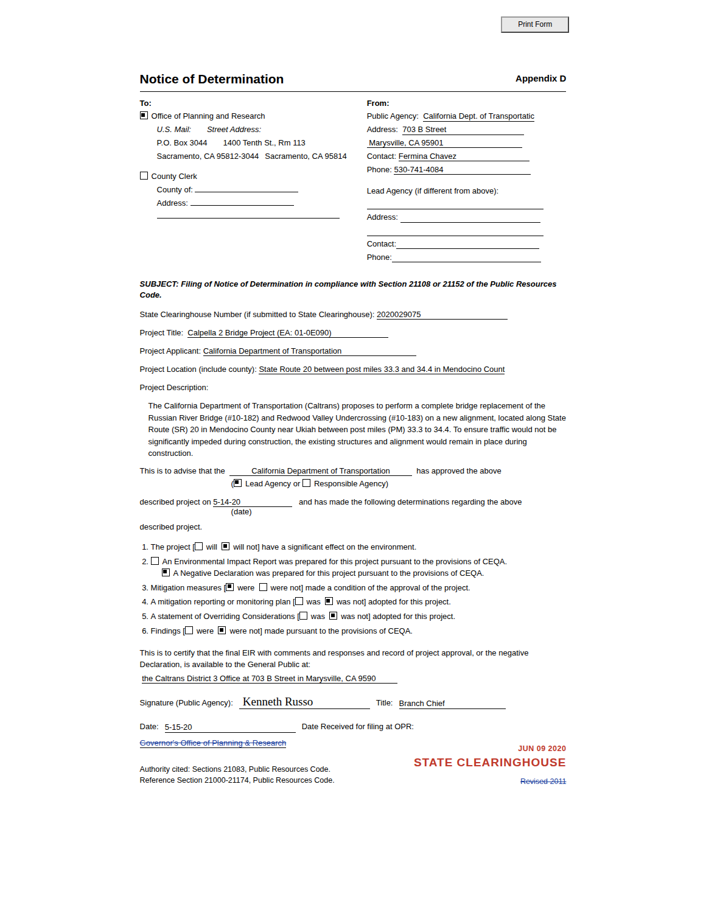Print Form
Notice of Determination
Appendix D
To:
Office of Planning and Research
U.S. Mail: Street Address:
P.O. Box 3044 1400 Tenth St., Rm 113
Sacramento, CA 95812-3044 Sacramento, CA 95814
County Clerk
County of:
Address:
From:
Public Agency: California Dept. of Transportatic
Address: 703 B Street
Marysville, CA 95901
Contact: Fermina Chavez
Phone: 530-741-4084
Lead Agency (if different from above):
Address:
Contact:
Phone:
SUBJECT: Filing of Notice of Determination in compliance with Section 21108 or 21152 of the Public Resources Code.
State Clearinghouse Number (if submitted to State Clearinghouse): 2020029075
Project Title: Calpella 2 Bridge Project (EA: 01-0E090)
Project Applicant: California Department of Transportation
Project Location (include county): State Route 20 between post miles 33.3 and 34.4 in Mendocino Count
Project Description:
The California Department of Transportation (Caltrans) proposes to perform a complete bridge replacement of the Russian River Bridge (#10-182) and Redwood Valley Undercrossing (#10-183) on a new alignment, located along State Route (SR) 20 in Mendocino County near Ukiah between post miles (PM) 33.3 to 34.4. To ensure traffic would not be significantly impeded during construction, the existing structures and alignment would remain in place during construction.
This is to advise that the California Department of Transportation has approved the above
( Lead Agency or Responsible Agency)
described project on 5-14-20 and has made the following determinations regarding the above
(date)
described project.
The project [ will will not] have a significant effect on the environment.
An Environmental Impact Report was prepared for this project pursuant to the provisions of CEQA.
A Negative Declaration was prepared for this project pursuant to the provisions of CEQA.
Mitigation measures [ were were not] made a condition of the approval of the project.
A mitigation reporting or monitoring plan [ was was not] adopted for this project.
A statement of Overriding Considerations [ was was not] adopted for this project.
Findings [ were were not] made pursuant to the provisions of CEQA.
This is to certify that the final EIR with comments and responses and record of project approval, or the negative Declaration, is available to the General Public at:
the Caltrans District 3 Office at 703 B Street in Marysville, CA 9590
Signature (Public Agency): Kenneth Russo Title: Branch Chief
Date: 5-15-20 Date Received for filing at OPR: Governor's Office of Planning & Research
Authority cited: Sections 21083, Public Resources Code.
Reference Section 21000-21174, Public Resources Code.
JUN 09 2020
STATE CLEARINGHOUSE
Revised 2011